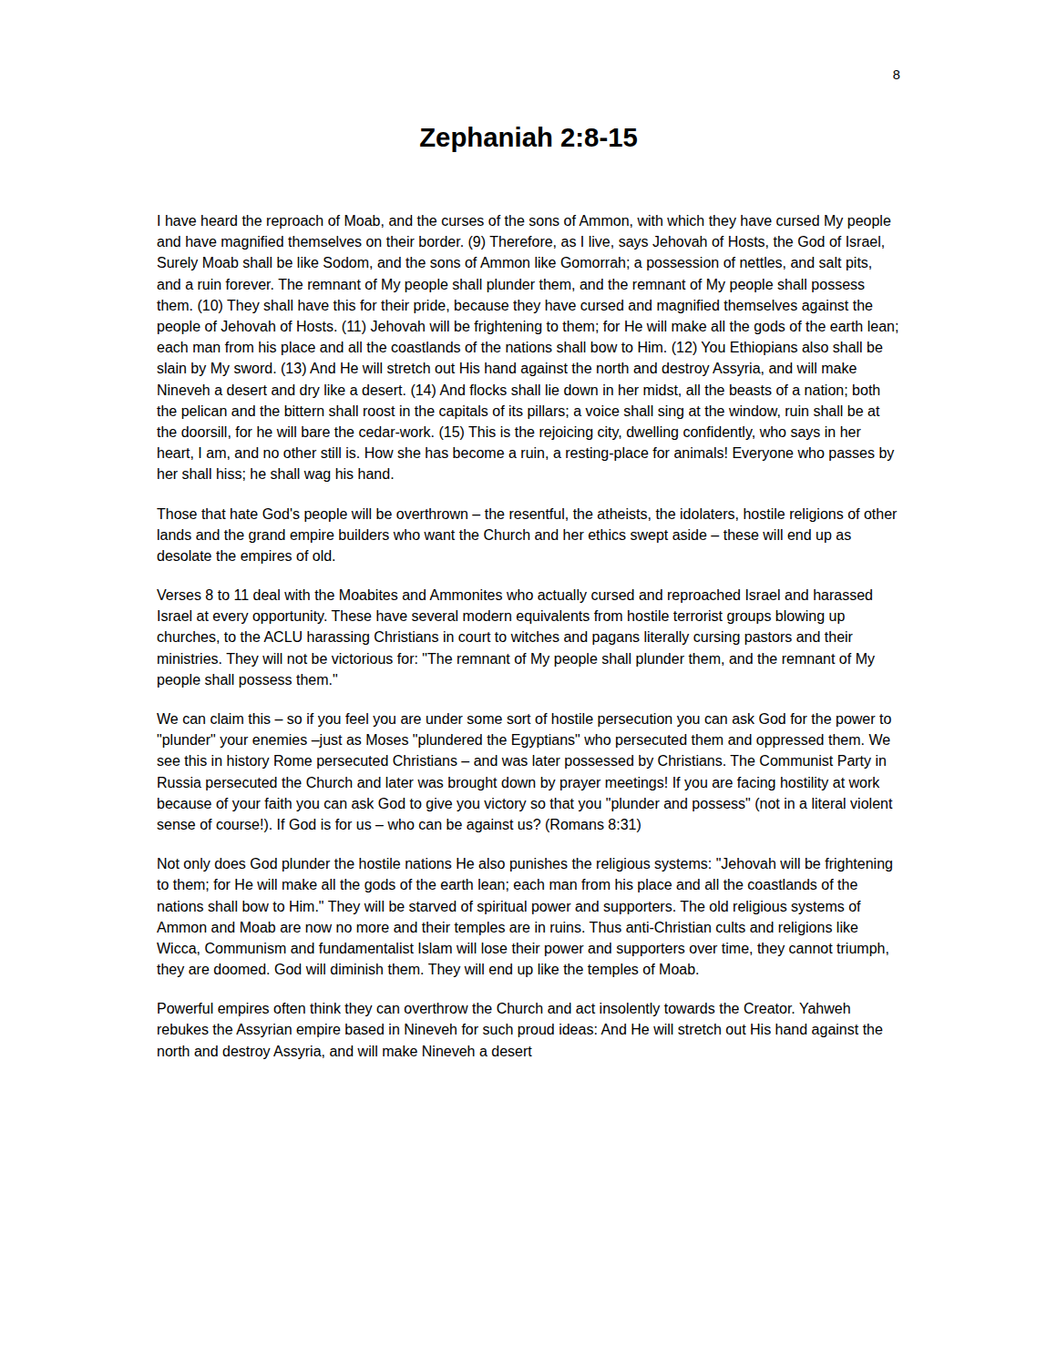8
Zephaniah 2:8-15
I have heard the reproach of Moab, and the curses of the sons of Ammon, with which they have cursed My people and have magnified themselves on their border. (9) Therefore, as I live, says Jehovah of Hosts, the God of Israel, Surely Moab shall be like Sodom, and the sons of Ammon like Gomorrah; a possession of nettles, and salt pits, and a ruin forever. The remnant of My people shall plunder them, and the remnant of My people shall possess them. (10) They shall have this for their pride, because they have cursed and magnified themselves against the people of Jehovah of Hosts. (11) Jehovah will be frightening to them; for He will make all the gods of the earth lean; each man from his place and all the coastlands of the nations shall bow to Him. (12) You Ethiopians also shall be slain by My sword. (13) And He will stretch out His hand against the north and destroy Assyria, and will make Nineveh a desert and dry like a desert. (14) And flocks shall lie down in her midst, all the beasts of a nation; both the pelican and the bittern shall roost in the capitals of its pillars; a voice shall sing at the window, ruin shall be at the doorsill, for he will bare the cedar-work. (15) This is the rejoicing city, dwelling confidently, who says in her heart, I am, and no other still is. How she has become a ruin, a resting-place for animals! Everyone who passes by her shall hiss; he shall wag his hand.
Those that hate God's people will be overthrown – the resentful, the atheists, the idolaters, hostile religions of other lands and the grand empire builders who want the Church and her ethics swept aside – these will end up as desolate the empires of old.
Verses 8 to 11 deal with the Moabites and Ammonites who actually cursed and reproached Israel and harassed Israel at every opportunity. These have several modern equivalents from hostile terrorist groups blowing up churches, to the ACLU harassing Christians in court to witches and pagans literally cursing pastors and their ministries. They will not be victorious for: "The remnant of My people shall plunder them, and the remnant of My people shall possess them."
We can claim this – so if you feel you are under some sort of hostile persecution you can ask God for the power to "plunder" your enemies –just as Moses "plundered the Egyptians" who persecuted them and oppressed them. We see this in history Rome persecuted Christians – and was later possessed by Christians. The Communist Party in Russia persecuted the Church and later was brought down by prayer meetings! If you are facing hostility at work because of your faith you can ask God to give you victory so that you "plunder and possess" (not in a literal violent sense of course!). If God is for us – who can be against us? (Romans 8:31)
Not only does God plunder the hostile nations He also punishes the religious systems: "Jehovah will be frightening to them; for He will make all the gods of the earth lean; each man from his place and all the coastlands of the nations shall bow to Him." They will be starved of spiritual power and supporters. The old religious systems of Ammon and Moab are now no more and their temples are in ruins. Thus anti-Christian cults and religions like Wicca, Communism and fundamentalist Islam will lose their power and supporters over time, they cannot triumph, they are doomed. God will diminish them. They will end up like the temples of Moab.
Powerful empires often think they can overthrow the Church and act insolently towards the Creator. Yahweh rebukes the Assyrian empire based in Nineveh for such proud ideas: And He will stretch out His hand against the north and destroy Assyria, and will make Nineveh a desert